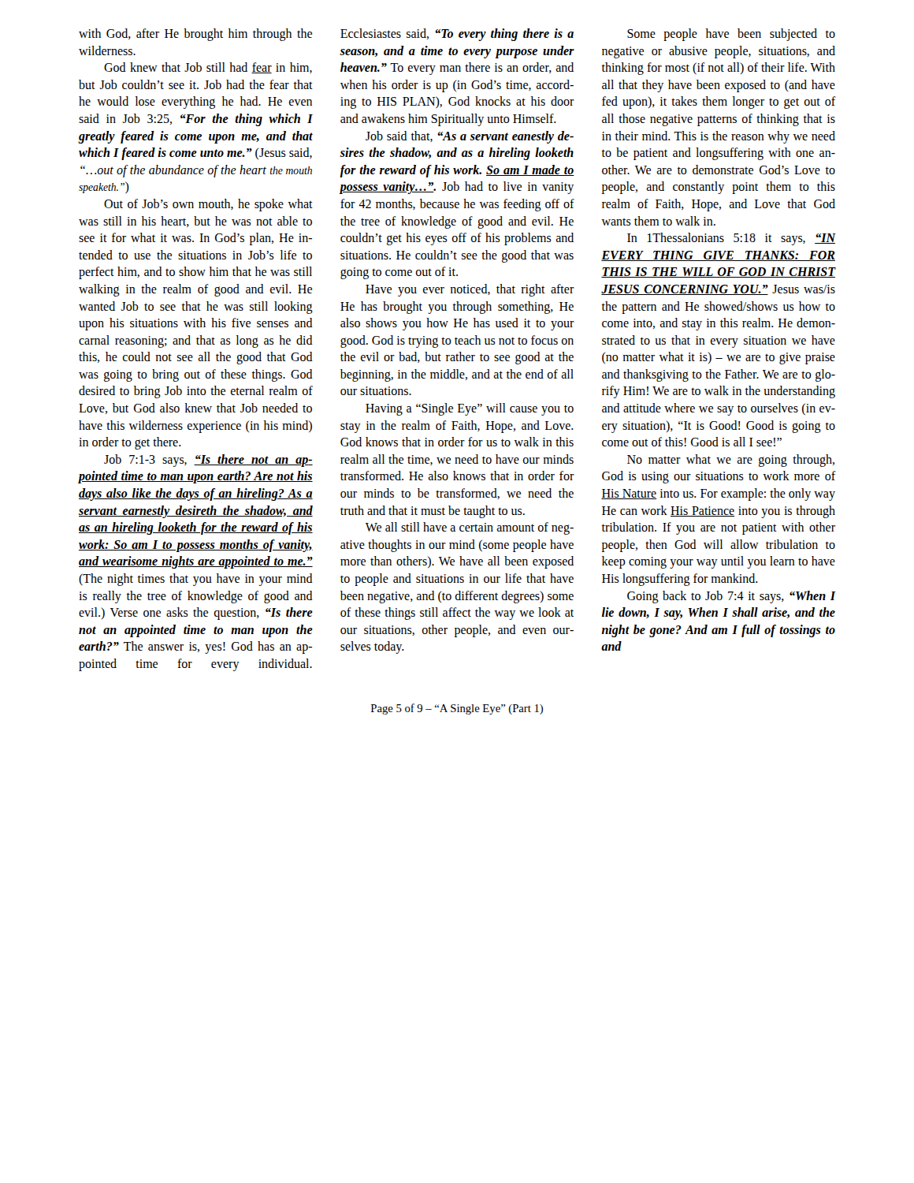with God, after He brought him through the wilderness.
God knew that Job still had fear in him, but Job couldn’t see it. Job had the fear that he would lose everything he had. He even said in Job 3:25, “For the thing which I greatly feared is come upon me, and that which I feared is come unto me.” (Jesus said, “…out of the abundance of the heart the mouth speaketh.”)
Out of Job’s own mouth, he spoke what was still in his heart, but he was not able to see it for what it was. In God’s plan, He intended to use the situations in Job’s life to perfect him, and to show him that he was still walking in the realm of good and evil. He wanted Job to see that he was still looking upon his situations with his five senses and carnal reasoning; and that as long as he did this, he could not see all the good that God was going to bring out of these things. God desired to bring Job into the eternal realm of Love, but God also knew that Job needed to have this wilderness experience (in his mind) in order to get there.
Job 7:1-3 says, “Is there not an appointed time to man upon earth? Are not his days also like the days of an hireling? As a servant earnestly desireth the shadow, and as an hireling looketh for the reward of his work: So am I to possess months of vanity, and wearisome nights are appointed to me.” (The night times that you have in your mind is really the tree of knowledge of good and evil.) Verse one asks the question, “Is there not an appointed time to man upon the earth?” The answer is, yes! God has an appointed time for every individual. Ecclesiastes said, “To every thing there is a season, and a time to every purpose under heaven.” To every man there is an order, and when his order is up (in God’s time, according to HIS PLAN), God knocks at his door and awakens him Spiritually unto Himself.
Job said that, “As a servant eanestly desires the shadow, and as a hireling looketh for the reward of his work. So am I made to possess vanity…”. Job had to live in vanity for 42 months, because he was feeding off of the tree of knowledge of good and evil. He couldn’t get his eyes off of his problems and situations. He couldn’t see the good that was going to come out of it.
Have you ever noticed, that right after He has brought you through something, He also shows you how He has used it to your good. God is trying to teach us not to focus on the evil or bad, but rather to see good at the beginning, in the middle, and at the end of all our situations.
Having a “Single Eye” will cause you to stay in the realm of Faith, Hope, and Love. God knows that in order for us to walk in this realm all the time, we need to have our minds transformed. He also knows that in order for our minds to be transformed, we need the truth and that it must be taught to us.
We all still have a certain amount of negative thoughts in our mind (some people have more than others). We have all been exposed to people and situations in our life that have been negative, and (to different degrees) some of these things still affect the way we look at our situations, other people, and even ourselves today.
Some people have been subjected to negative or abusive people, situations, and thinking for most (if not all) of their life. With all that they have been exposed to (and have fed upon), it takes them longer to get out of all those negative patterns of thinking that is in their mind. This is the reason why we need to be patient and longsuffering with one another. We are to demonstrate God’s Love to people, and constantly point them to this realm of Faith, Hope, and Love that God wants them to walk in.
In 1Thessalonians 5:18 it says, “IN EVERY THING GIVE THANKS: FOR THIS IS THE WILL OF GOD IN CHRIST JESUS CONCERNING YOU.” Jesus was/is the pattern and He showed/shows us how to come into, and stay in this realm. He demonstrated to us that in every situation we have (no matter what it is) – we are to give praise and thanksgiving to the Father. We are to glorify Him! We are to walk in the understanding and attitude where we say to ourselves (in every situation), “It is Good! Good is going to come out of this! Good is all I see!”
No matter what we are going through, God is using our situations to work more of His Nature into us. For example: the only way He can work His Patience into you is through tribulation. If you are not patient with other people, then God will allow tribulation to keep coming your way until you learn to have His longsuffering for mankind.
Going back to Job 7:4 it says, “When I lie down, I say, When I shall arise, and the night be gone? And am I full of tossings to and
Page 5 of 9 – “A Single Eye” (Part 1)